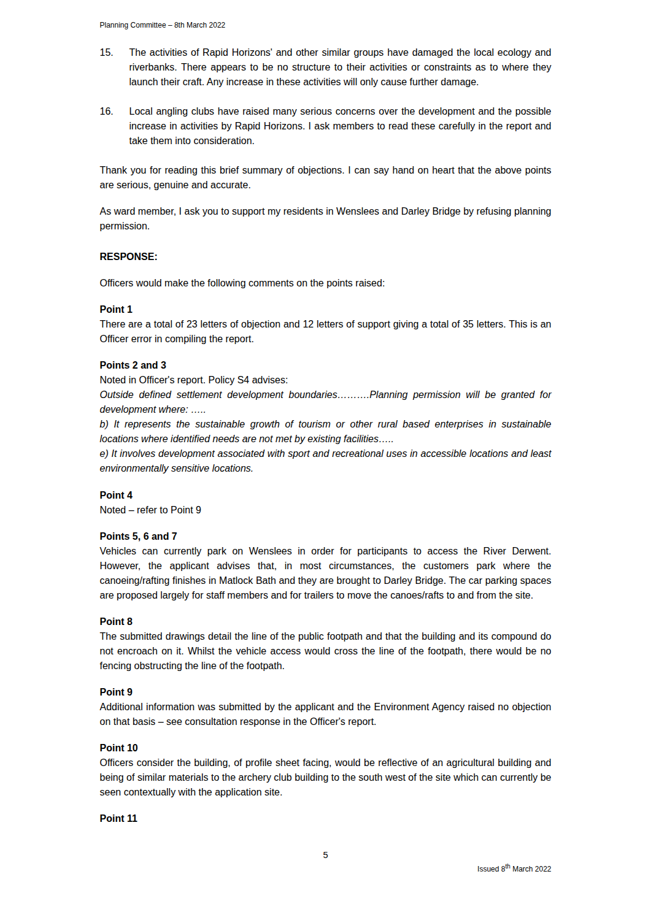Planning Committee – 8th March 2022
15. The activities of Rapid Horizons' and other similar groups have damaged the local ecology and riverbanks. There appears to be no structure to their activities or constraints as to where they launch their craft. Any increase in these activities will only cause further damage.
16. Local angling clubs have raised many serious concerns over the development and the possible increase in activities by Rapid Horizons. I ask members to read these carefully in the report and take them into consideration.
Thank you for reading this brief summary of objections. I can say hand on heart that the above points are serious, genuine and accurate.
As ward member, I ask you to support my residents in Wenslees and Darley Bridge by refusing planning permission.
RESPONSE:
Officers would make the following comments on the points raised:
Point 1
There are a total of 23 letters of objection and 12 letters of support giving a total of 35 letters. This is an Officer error in compiling the report.
Points 2 and 3
Noted in Officer's report. Policy S4 advises:
Outside defined settlement development boundaries……….Planning permission will be granted for development where: …..
b) It represents the sustainable growth of tourism or other rural based enterprises in sustainable locations where identified needs are not met by existing facilities…..
e) It involves development associated with sport and recreational uses in accessible locations and least environmentally sensitive locations.
Point 4
Noted – refer to Point 9
Points 5, 6 and 7
Vehicles can currently park on Wenslees in order for participants to access the River Derwent. However, the applicant advises that, in most circumstances, the customers park where the canoeing/rafting finishes in Matlock Bath and they are brought to Darley Bridge. The car parking spaces are proposed largely for staff members and for trailers to move the canoes/rafts to and from the site.
Point 8
The submitted drawings detail the line of the public footpath and that the building and its compound do not encroach on it. Whilst the vehicle access would cross the line of the footpath, there would be no fencing obstructing the line of the footpath.
Point 9
Additional information was submitted by the applicant and the Environment Agency raised no objection on that basis – see consultation response in the Officer's report.
Point 10
Officers consider the building, of profile sheet facing, would be reflective of an agricultural building and being of similar materials to the archery club building to the south west of the site which can currently be seen contextually with the application site.
Point 11
5
Issued 8th March 2022